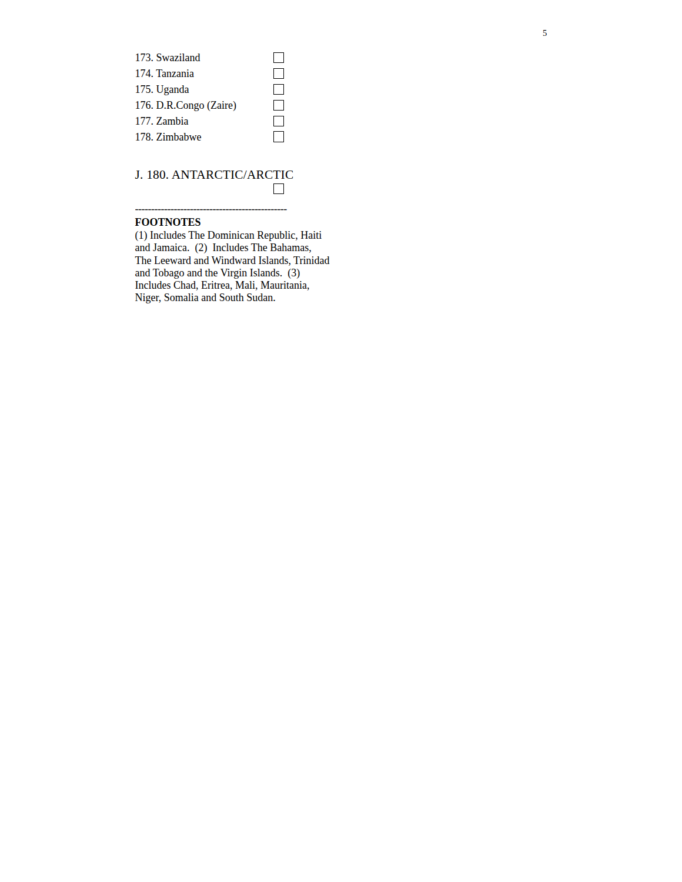5
173. Swaziland
174. Tanzania
175. Uganda
176. D.R.Congo (Zaire)
177. Zambia
178. Zimbabwe
J. 180. ANTARCTIC/ARCTIC
-----------------------------------------------
FOOTNOTES
(1) Includes The Dominican Republic, Haiti and Jamaica. (2) Includes The Bahamas, The Leeward and Windward Islands, Trinidad and Tobago and the Virgin Islands. (3) Includes Chad, Eritrea, Mali, Mauritania, Niger, Somalia and South Sudan.